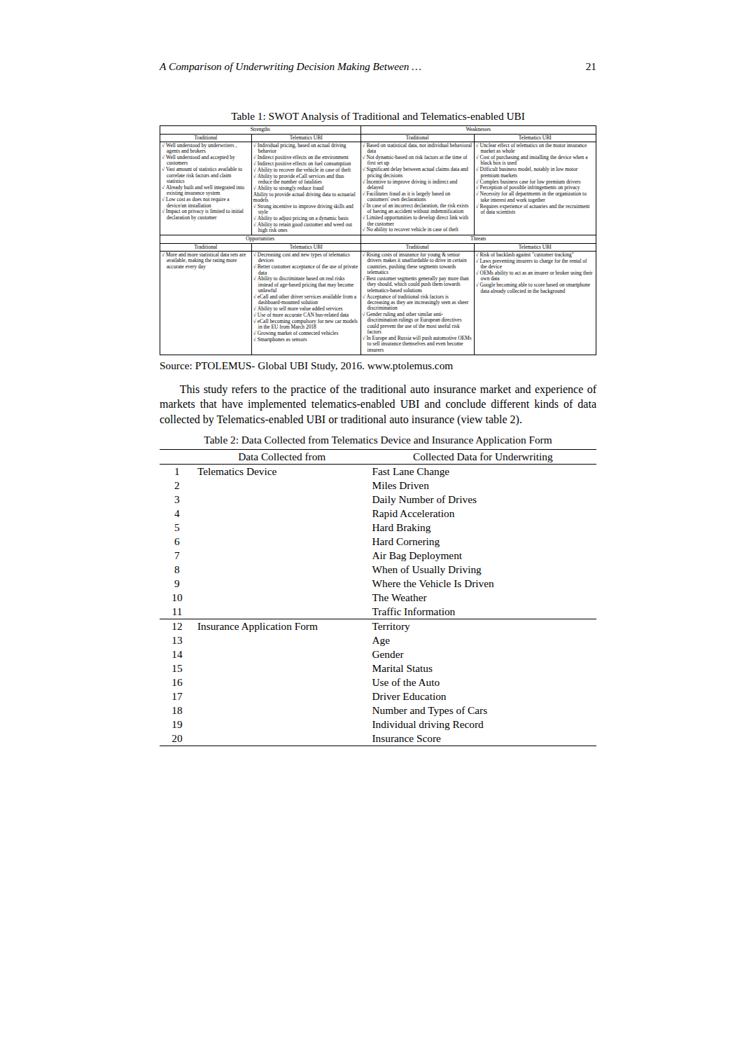A Comparison of Underwriting Decision Making Between …21
Table 1: SWOT Analysis of Traditional and Telematics-enabled UBI
| Strengths | Weaknesses |
| --- | --- |
| Traditional | Telematics UBI | Traditional | Telematics UBI |
| Well understood by underwriters , agents and brokers Well understood and accepted by customers Vast amount of statistics available to correlate risk factors and claim statistics Already built and well integrated into existing insurance system Low cost as does not require a device/an installation Impact on privacy is limited to initial declaration by customer | Individual pricing, based on actual driving behavior Indirect positive effects on the environment Indirect positive effects on fuel consumption Ability to recover the vehicle in case of theft Ability to provide eCall services and thus reduce the number of fatalities Ability to strongly reduce fraud Ability to provide actual driving data to actuarial models Strong incentive to improve driving skills and style Ability to adjust pricing on a dynamic basis Ability to retain good customer and weed out high risk ones | Based on statistical data, not individual behavioral data Not dynamic-based on risk factors at the time of first set up Significant delay between actual claims data and pricing decisions Incentive to improve driving is indirect and delayed Facilitates fraud as it is largely based on customers' own declarations In case of an incorrect declaration, the risk exists of having an accident without indemnification Limited opportunities to develop direct link with the customer No ability to recover vehicle in case of theft | Unclear effect of telematics on the motor insurance market as whole Cost of purchasing and installing the device when a black box is used Difficult business model, notably in low motor premium markets Complex business case for low premium drivers Perception of possible infringements on privacy Necessity for all departments in the organization to take interest and work together Requires experience of actuaries and the recruitment of data scientists |
| Opportunities | Threats |
| Traditional | Telematics UBI | Traditional | Telematics UBI |
| More and more statistical data sets are available, making the rating more accurate every day | Decreasing cost and new types of telematics devices Better customer acceptance of the use of private data Ability to discriminate based on real risks instead of age-based pricing that may become unlawful eCall and other driver services available from a dashboard-mounted solution Ability to sell more value added services Use of more accurate CAN bus-related data eCall becoming compulsory for new car models in the EU from March 2018 Growing market of connected vehicles Smartphones as sensors | Rising costs of insurance for young & senior drivers makes it unaffordable to drive in certain countries, pushing these segments towards telematics Best customer segments generally pay more than they should, which could push them towards telematics-based solutions Acceptance of traditional risk factors is decreasing as they are increasingly seen as sheer discrimination Gender ruling and other similar anti-discrimination rulings or European directives could prevent the use of the most useful risk factors In Europe and Russia will push automotive OEMs to sell insurance themselves and even become insurers | Risk of backlash against "customer tracking" Laws preventing insurers to charge for the rental of the device OEMs ability to act as an insurer or broker using their own data Google becoming able to score based on smartphone data already collected in the background |
Source: PTOLEMUS- Global UBI Study, 2016. www.ptolemus.com
This study refers to the practice of the traditional auto insurance market and experience of markets that have implemented telematics-enabled UBI and conclude different kinds of data collected by Telematics-enabled UBI or traditional auto insurance (view table 2).
Table 2: Data Collected from Telematics Device and Insurance Application Form
| | Data Collected from | Collected Data for Underwriting |
| --- | --- | --- |
| 1 | Telematics Device | Fast Lane Change |
| 2 | | Miles Driven |
| 3 | | Daily Number of Drives |
| 4 | | Rapid Acceleration |
| 5 | | Hard Braking |
| 6 | | Hard Cornering |
| 7 | | Air Bag Deployment |
| 8 | | When of Usually Driving |
| 9 | | Where the Vehicle Is Driven |
| 10 | | The Weather |
| 11 | | Traffic Information |
| 12 | Insurance Application Form | Territory |
| 13 | | Age |
| 14 | | Gender |
| 15 | | Marital Status |
| 16 | | Use of the Auto |
| 17 | | Driver Education |
| 18 | | Number and Types of Cars |
| 19 | | Individual driving Record |
| 20 | | Insurance Score |